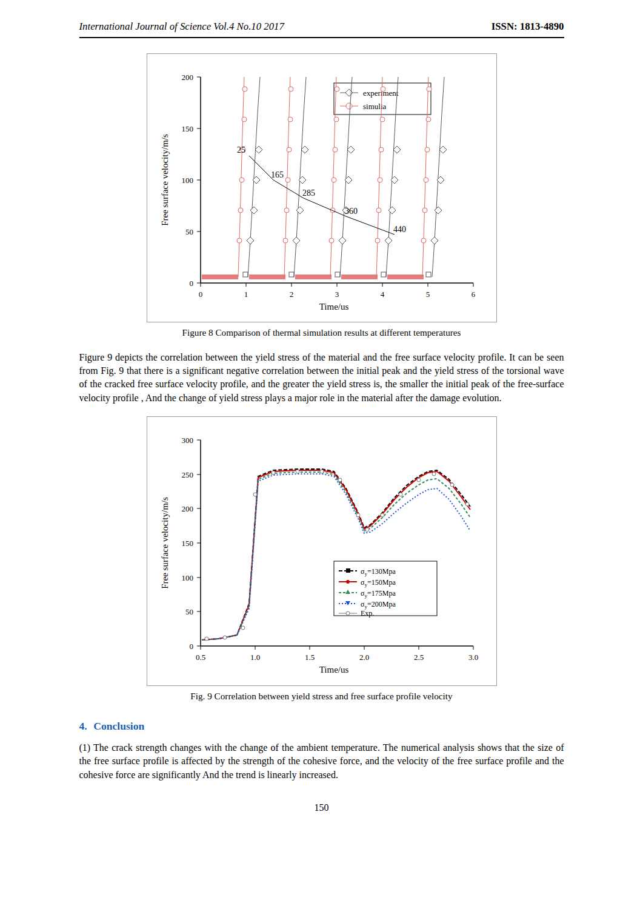International Journal of Science Vol.4 No.10 2017 ISSN: 1813-4890
0 50 100 150 200 0 1 2 3 4 5 6 Time/us Free surface velocity/m/s experiment simulia 25 165 285 360 440
Figure 8 Comparison of thermal simulation results at different temperatures
Figure 9 depicts the correlation between the yield stress of the material and the free surface velocity profile. It can be seen from Fig. 9 that there is a significant negative correlation between the initial peak and the yield stress of the torsional wave of the cracked free surface velocity profile, and the greater the yield stress is, the smaller the initial peak of the free-surface velocity profile , And the change of yield stress plays a major role in the material after the damage evolution.
0 50 100 150 200 250 300 0.5 1.0 1.5 2.0 2.5 3.0 Time/us Free surface velocity/m/s σy=130Mpa σy=150Mpa σy=175Mpa σy=200Mpa Exp.
Fig. 9 Correlation between yield stress and free surface profile velocity
4. Conclusion
(1) The crack strength changes with the change of the ambient temperature. The numerical analysis shows that the size of the free surface profile is affected by the strength of the cohesive force, and the velocity of the free surface profile and the cohesive force are significantly And the trend is linearly increased.
150